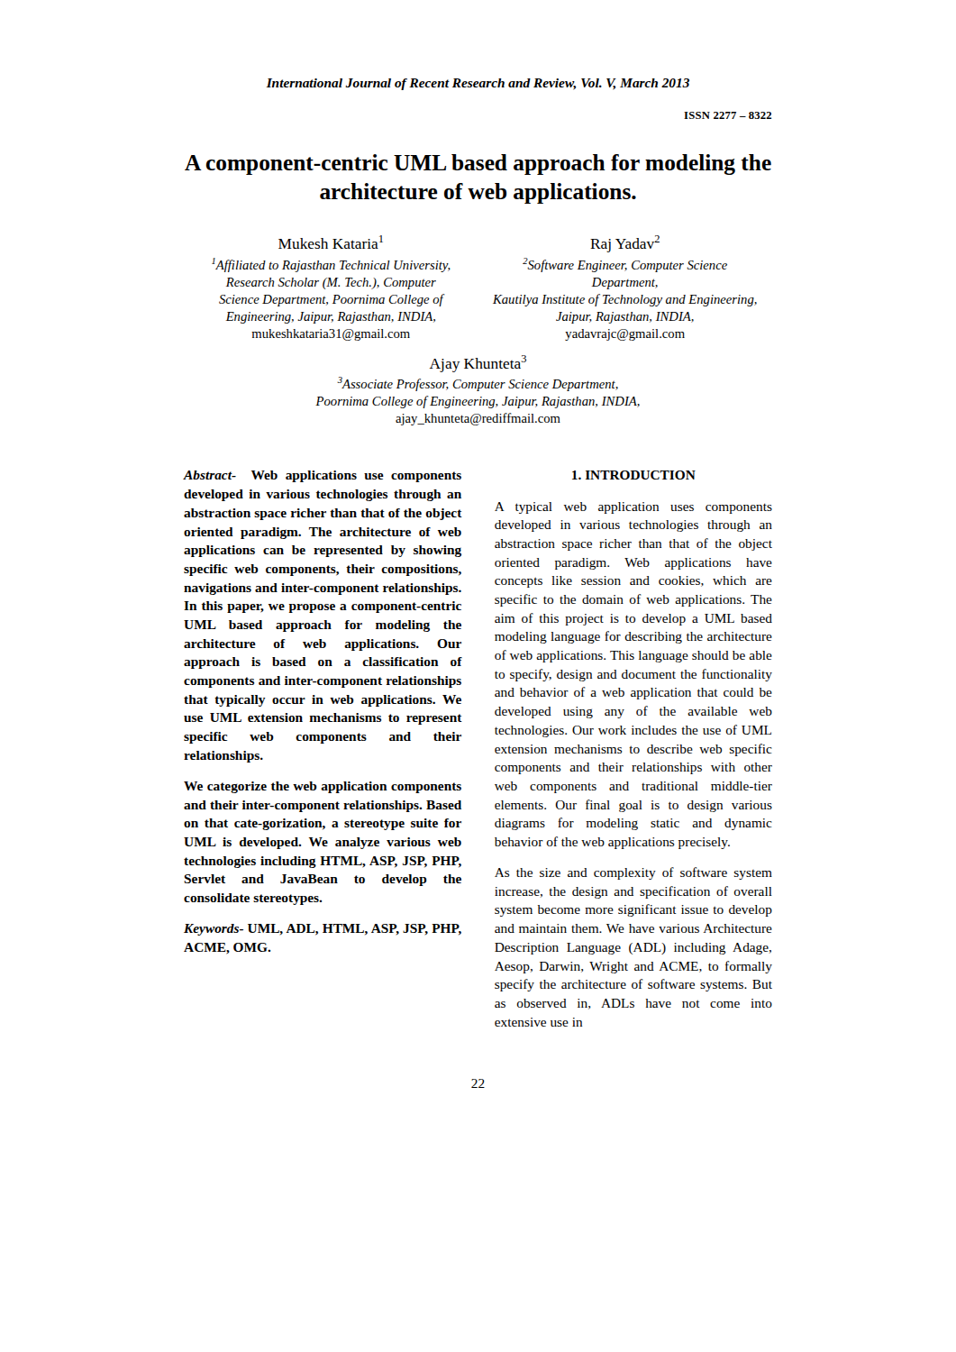International Journal of Recent Research and Review, Vol. V, March 2013
ISSN 2277 – 8322
A component-centric UML based approach for modeling the
architecture of web applications.
| Mukesh Kataria 1 1 Affiliated to Rajasthan Technical University, Research Scholar (M. Tech.), Computer Science Department, Poornima College of Engineering, Jaipur, Rajasthan, INDIA, mukeshkataria31@gmail.com | Raj Yadav 2 2 Software Engineer, Computer Science Department, Kautilya Institute of Technology and Engineering, Jaipur, Rajasthan, INDIA, yadavrajc@gmail.com |
Ajay Khunteta3
3Associate Professor, Computer Science Department,
Poornima College of Engineering, Jaipur, Rajasthan, INDIA,
ajay_khunteta@rediffmail.com
Abstract- Web applications use components developed in various technologies through an abstraction space richer than that of the object oriented paradigm. The architecture of web applications can be represented by showing specific web components, their compositions, navigations and inter-component relationships. In this paper, we propose a component-centric UML based approach for modeling the architecture of web applications. Our approach is based on a classification of components and inter-component relationships that typically occur in web applications. We use UML extension mechanisms to represent specific web components and their relationships.
We categorize the web application components and their inter-component relationships. Based on that cate-gorization, a stereotype suite for UML is developed. We analyze various web technologies including HTML, ASP, JSP, PHP, Servlet and JavaBean to develop the consolidate stereotypes.
Keywords- UML, ADL, HTML, ASP, JSP, PHP, ACME, OMG.
1. INTRODUCTION
A typical web application uses components developed in various technologies through an abstraction space richer than that of the object oriented paradigm. Web applications have concepts like session and cookies, which are specific to the domain of web applications. The aim of this project is to develop a UML based modeling language for describing the architecture of web applications. This language should be able to specify, design and document the functionality and behavior of a web application that could be developed using any of the available web technologies. Our work includes the use of UML extension mechanisms to describe web specific components and their relationships with other web components and traditional middle-tier elements. Our final goal is to design various diagrams for modeling static and dynamic behavior of the web applications precisely.
As the size and complexity of software system increase, the design and specification of overall system become more significant issue to develop and maintain them. We have various Architecture Description Language (ADL) including Adage, Aesop, Darwin, Wright and ACME, to formally specify the architecture of software systems. But as observed in, ADLs have not come into extensive use in
22